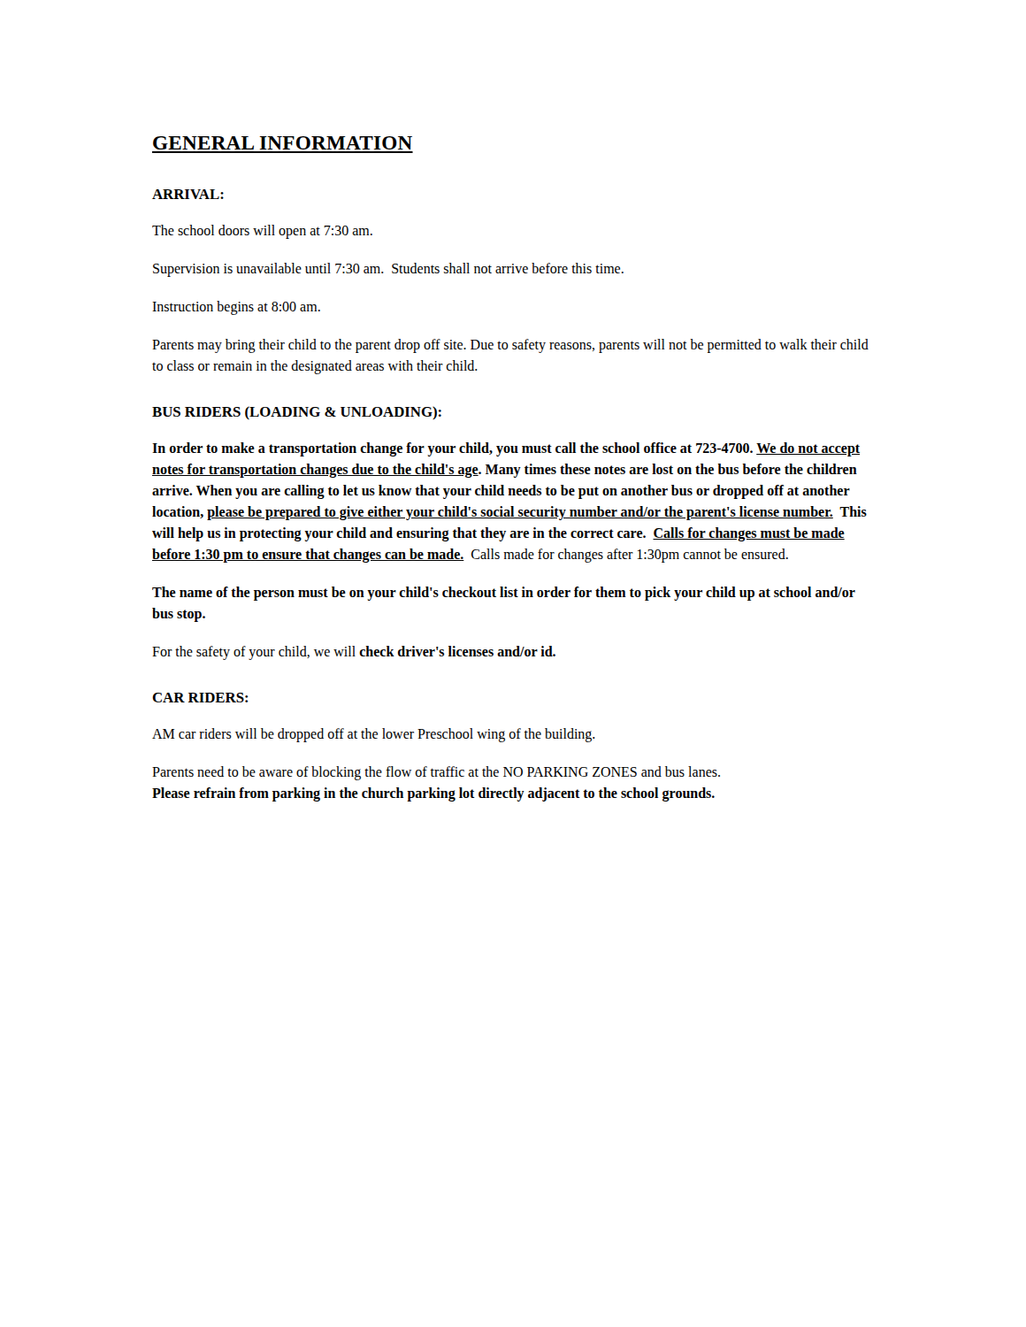GENERAL INFORMATION
ARRIVAL:
The school doors will open at 7:30 am.
Supervision is unavailable until 7:30 am. Students shall not arrive before this time.
Instruction begins at 8:00 am.
Parents may bring their child to the parent drop off site. Due to safety reasons, parents will not be permitted to walk their child to class or remain in the designated areas with their child.
BUS RIDERS (LOADING & UNLOADING):
In order to make a transportation change for your child, you must call the school office at 723-4700. We do not accept notes for transportation changes due to the child's age. Many times these notes are lost on the bus before the children arrive. When you are calling to let us know that your child needs to be put on another bus or dropped off at another location, please be prepared to give either your child's social security number and/or the parent's license number. This will help us in protecting your child and ensuring that they are in the correct care. Calls for changes must be made before 1:30 pm to ensure that changes can be made. Calls made for changes after 1:30pm cannot be ensured.
The name of the person must be on your child's checkout list in order for them to pick your child up at school and/or bus stop.
For the safety of your child, we will check driver's licenses and/or id.
CAR RIDERS:
AM car riders will be dropped off at the lower Preschool wing of the building.
Parents need to be aware of blocking the flow of traffic at the NO PARKING ZONES and bus lanes.
Please refrain from parking in the church parking lot directly adjacent to the school grounds.